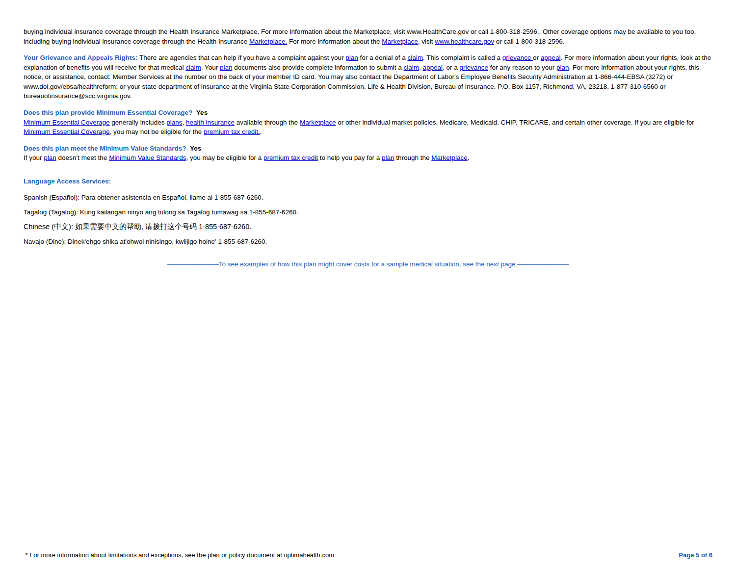buying individual insurance coverage through the Health Insurance Marketplace. For more information about the Marketplace, visit www.HealthCare.gov or call 1-800-318-2596.. Other coverage options may be available to you too, including buying individual insurance coverage through the Health Insurance Marketplace. For more information about the Marketplace, visit www.healthcare.gov or call 1-800-318-2596.
Your Grievance and Appeals Rights: There are agencies that can help if you have a complaint against your plan for a denial of a claim. This complaint is called a grievance or appeal. For more information about your rights, look at the explanation of benefits you will receive for that medical claim. Your plan documents also provide complete information to submit a claim, appeal, or a grievance for any reason to your plan. For more information about your rights, this notice, or assistance, contact: Member Services at the number on the back of your member ID card. You may also contact the Department of Labor's Employee Benefits Security Administration at 1-866-444-EBSA (3272) or www.dol.gov/ebsa/healthreform; or your state department of insurance at the Virginia State Corporation Commission, Life & Health Division, Bureau of Insurance, P.O. Box 1157, Richmond, VA, 23218, 1-877-310-6560 or bureauofinsurance@scc.virginia.gov.
Does this plan provide Minimum Essential Coverage? Yes
Minimum Essential Coverage generally includes plans, health insurance available through the Marketplace or other individual market policies, Medicare, Medicaid, CHIP, TRICARE, and certain other coverage. If you are eligible for Minimum Essential Coverage, you may not be eligible for the premium tax credit..
Does this plan meet the Minimum Value Standards? Yes
If your plan doesn’t meet the Minimum Value Standards, you may be eligible for a premium tax credit to help you pay for a plan through the Marketplace.
Language Access Services:
Spanish (Español): Para obtener asistencia en Español, llame al 1-855-687-6260.
Tagalog (Tagalog): Kung kailangan ninyo ang tulong sa Tagalog tumawag sa 1-855-687-6260.
Chinese (中文): 如果需要中文的帮助, 请拨打这个号码 1-855-687-6260.
Navajo (Dine): Dinek'ehgo shika at'ohwol ninisingo, kwiijigo holne' 1-855-687-6260.
––––––––––––––To see examples of how this plan might cover costs for a sample medical situation, see the next page.––––––––––––––
* For more information about limitations and exceptions, see the plan or policy document at optimahealth.com Page 5 of 6